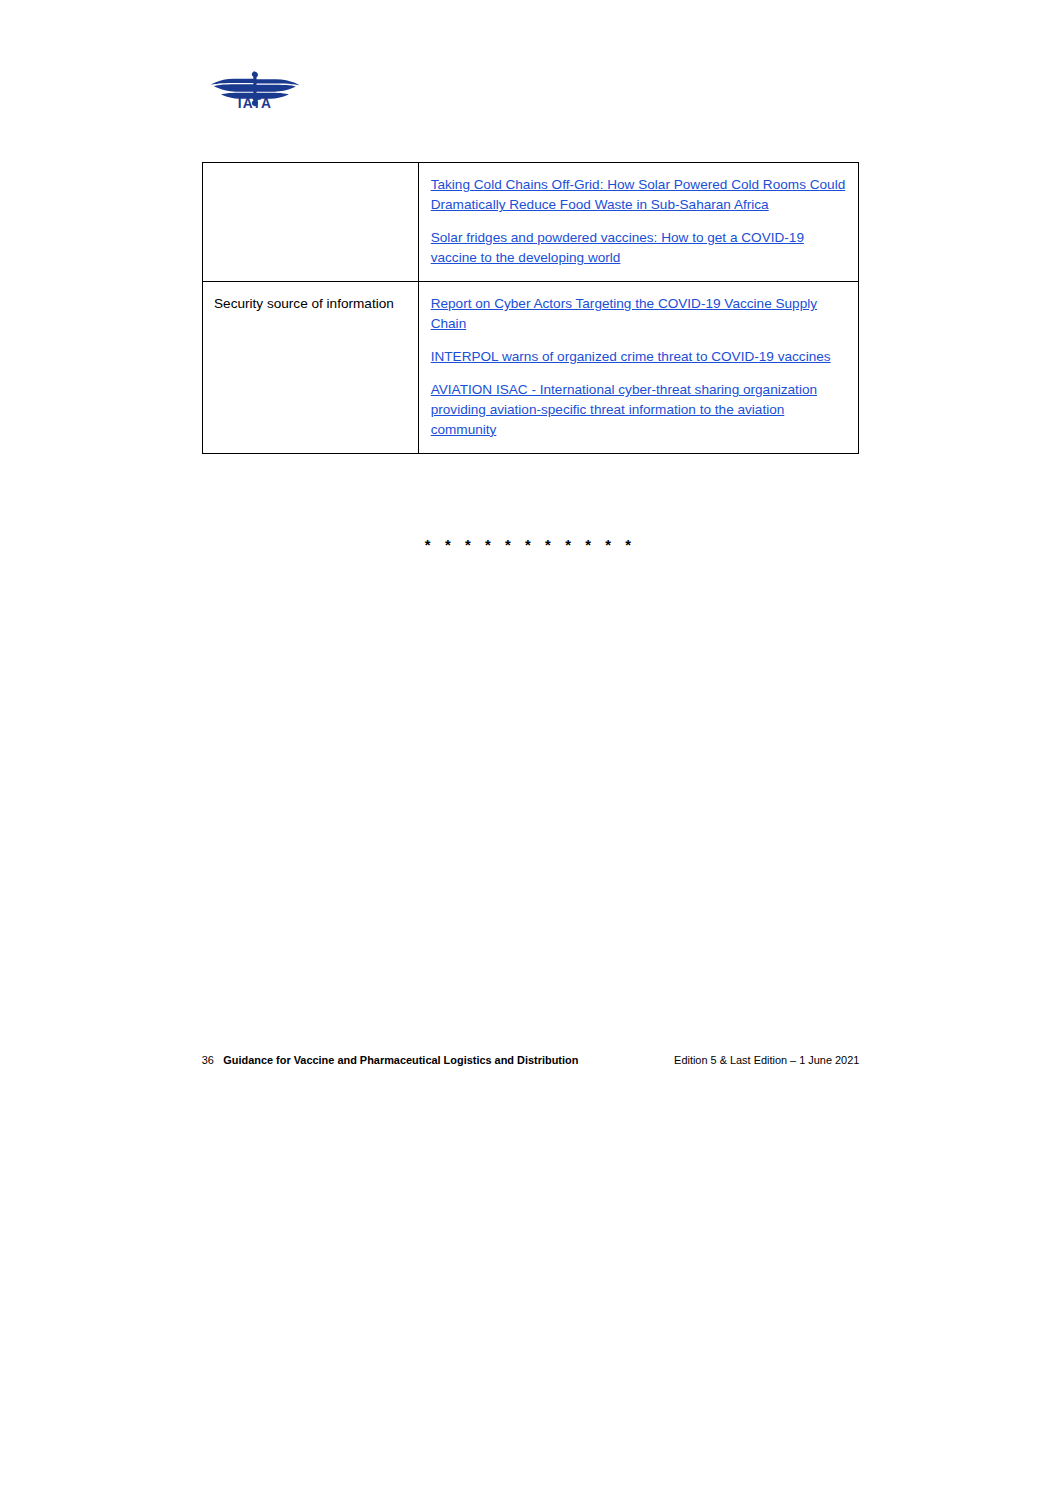IATA
| | Taking Cold Chains Off-Grid: How Solar Powered Cold Rooms Could Dramatically Reduce Food Waste in Sub-Saharan Africa Solar fridges and powdered vaccines: How to get a COVID-19 vaccine to the developing world |
| Security source of information | Report on Cyber Actors Targeting the COVID-19 Vaccine Supply Chain INTERPOL warns of organized crime threat to COVID-19 vaccines AVIATION ISAC - International cyber-threat sharing organization providing aviation-specific threat information to the aviation community |
* * * * * * * * * * *
36 Guidance for Vaccine and Pharmaceutical Logistics and Distribution
Edition 5 & Last Edition – 1 June 2021